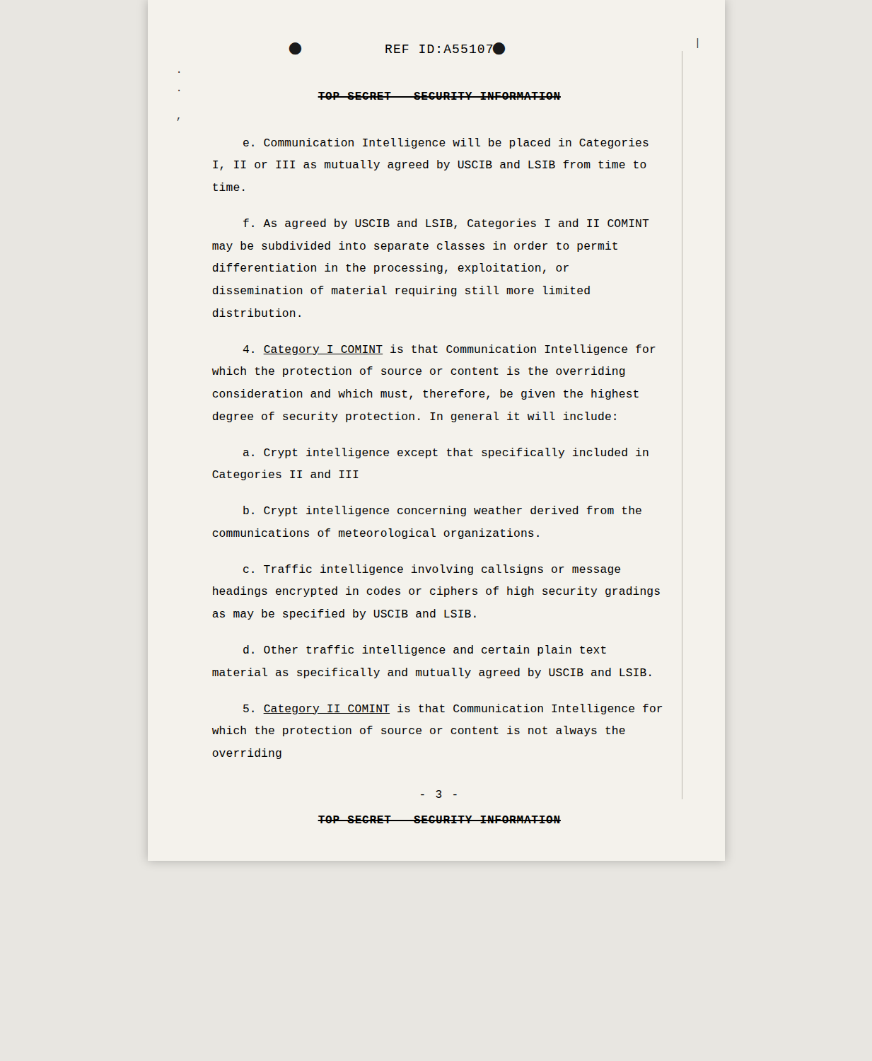|
.
.
,
REF ID:A55107
●
●
TOP SECRET — SECURITY INFORMATION
e. Communication Intelligence will be placed in Categories I, II or III as mutually agreed by USCIB and LSIB from time to time.
f. As agreed by USCIB and LSIB, Categories I and II COMINT may be subdivided into separate classes in order to permit differentiation in the processing, exploitation, or dissemination of material requiring still more limited distribution.
4. Category I COMINT is that Communication Intelligence for which the protection of source or content is the overriding consideration and which must, therefore, be given the highest degree of security protection. In general it will include:
a. Crypt intelligence except that specifically included in Categories II and III
b. Crypt intelligence concerning weather derived from the communications of meteorological organizations.
c. Traffic intelligence involving callsigns or message headings encrypted in codes or ciphers of high security gradings as may be specified by USCIB and LSIB.
d. Other traffic intelligence and certain plain text material as specifically and mutually agreed by USCIB and LSIB.
5. Category II COMINT is that Communication Intelligence for which the protection of source or content is not always the overriding
- 3 -
TOP SECRET — SECURITY INFORMATION